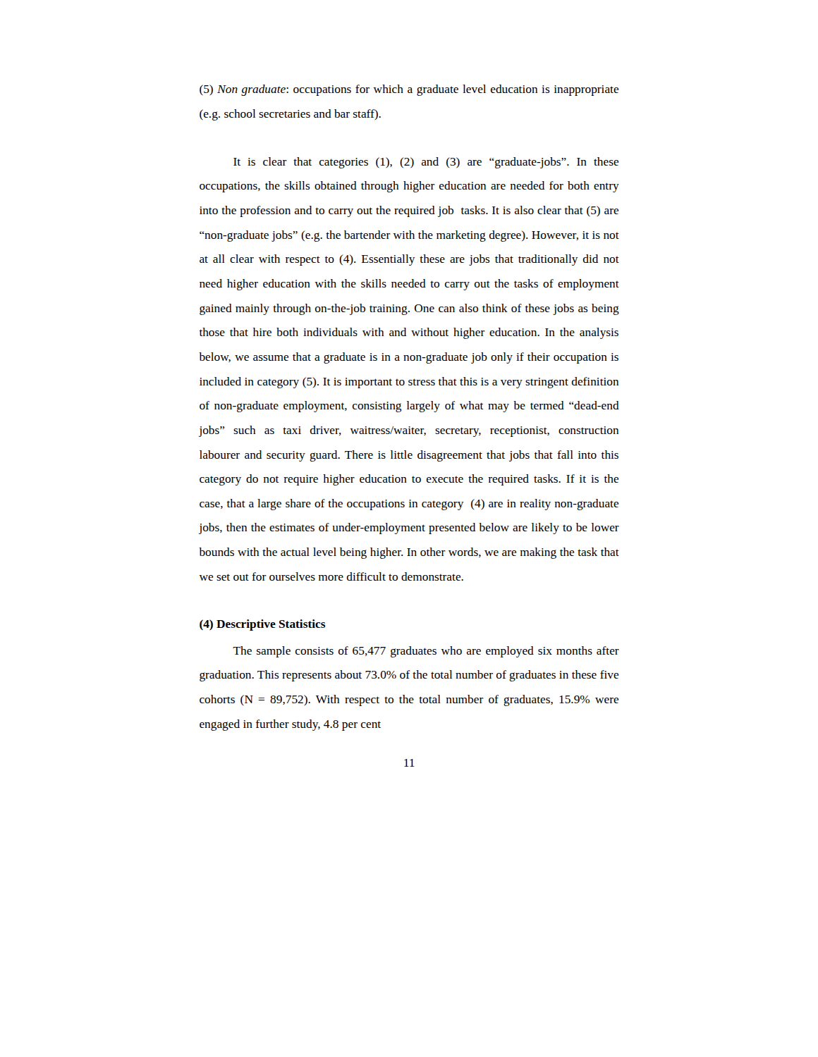(5) Non graduate: occupations for which a graduate level education is inappropriate (e.g. school secretaries and bar staff).
It is clear that categories (1), (2) and (3) are “graduate-jobs”. In these occupations, the skills obtained through higher education are needed for both entry into the profession and to carry out the required job tasks. It is also clear that (5) are “non-graduate jobs” (e.g. the bartender with the marketing degree). However, it is not at all clear with respect to (4). Essentially these are jobs that traditionally did not need higher education with the skills needed to carry out the tasks of employment gained mainly through on-the-job training. One can also think of these jobs as being those that hire both individuals with and without higher education. In the analysis below, we assume that a graduate is in a non-graduate job only if their occupation is included in category (5). It is important to stress that this is a very stringent definition of non-graduate employment, consisting largely of what may be termed “dead-end jobs” such as taxi driver, waitress/waiter, secretary, receptionist, construction labourer and security guard. There is little disagreement that jobs that fall into this category do not require higher education to execute the required tasks. If it is the case, that a large share of the occupations in category (4) are in reality non-graduate jobs, then the estimates of under-employment presented below are likely to be lower bounds with the actual level being higher. In other words, we are making the task that we set out for ourselves more difficult to demonstrate.
(4) Descriptive Statistics
The sample consists of 65,477 graduates who are employed six months after graduation. This represents about 73.0% of the total number of graduates in these five cohorts (N = 89,752). With respect to the total number of graduates, 15.9% were engaged in further study, 4.8 per cent
11